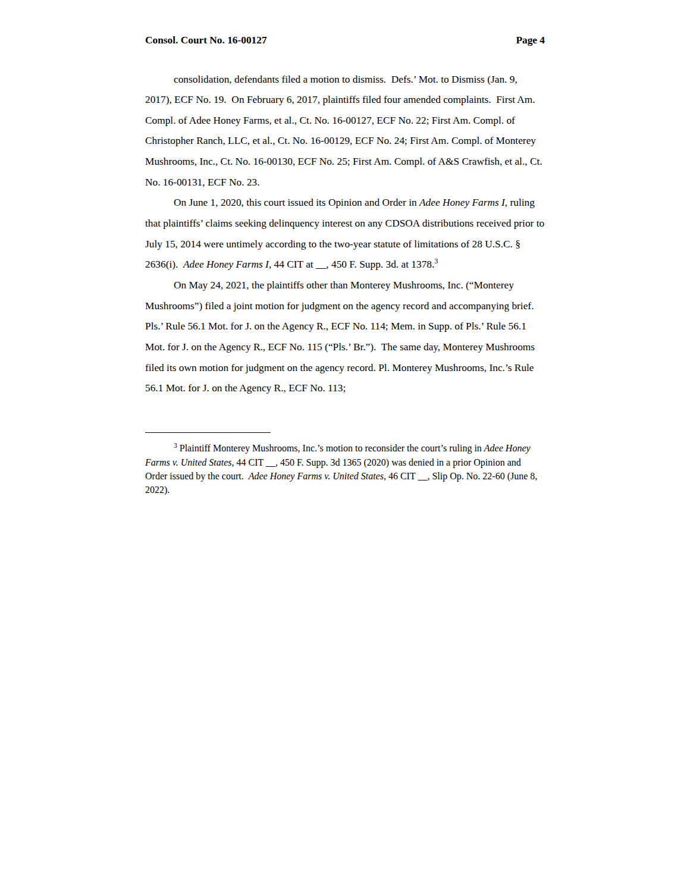Consol. Court No. 16-00127 Page 4
consolidation, defendants filed a motion to dismiss. Defs.’ Mot. to Dismiss (Jan. 9, 2017), ECF No. 19. On February 6, 2017, plaintiffs filed four amended complaints. First Am. Compl. of Adee Honey Farms, et al., Ct. No. 16-00127, ECF No. 22; First Am. Compl. of Christopher Ranch, LLC, et al., Ct. No. 16-00129, ECF No. 24; First Am. Compl. of Monterey Mushrooms, Inc., Ct. No. 16-00130, ECF No. 25; First Am. Compl. of A&S Crawfish, et al., Ct. No. 16-00131, ECF No. 23.
On June 1, 2020, this court issued its Opinion and Order in Adee Honey Farms I, ruling that plaintiffs’ claims seeking delinquency interest on any CDSOA distributions received prior to July 15, 2014 were untimely according to the two-year statute of limitations of 28 U.S.C. § 2636(i). Adee Honey Farms I, 44 CIT at __, 450 F. Supp. 3d. at 1378.3
On May 24, 2021, the plaintiffs other than Monterey Mushrooms, Inc. (“Monterey Mushrooms”) filed a joint motion for judgment on the agency record and accompanying brief. Pls.’ Rule 56.1 Mot. for J. on the Agency R., ECF No. 114; Mem. in Supp. of Pls.’ Rule 56.1 Mot. for J. on the Agency R., ECF No. 115 (“Pls.’ Br.”). The same day, Monterey Mushrooms filed its own motion for judgment on the agency record. Pl. Monterey Mushrooms, Inc.’s Rule 56.1 Mot. for J. on the Agency R., ECF No. 113;
3 Plaintiff Monterey Mushrooms, Inc.’s motion to reconsider the court’s ruling in Adee Honey Farms v. United States, 44 CIT __, 450 F. Supp. 3d 1365 (2020) was denied in a prior Opinion and Order issued by the court. Adee Honey Farms v. United States, 46 CIT __, Slip Op. No. 22-60 (June 8, 2022).